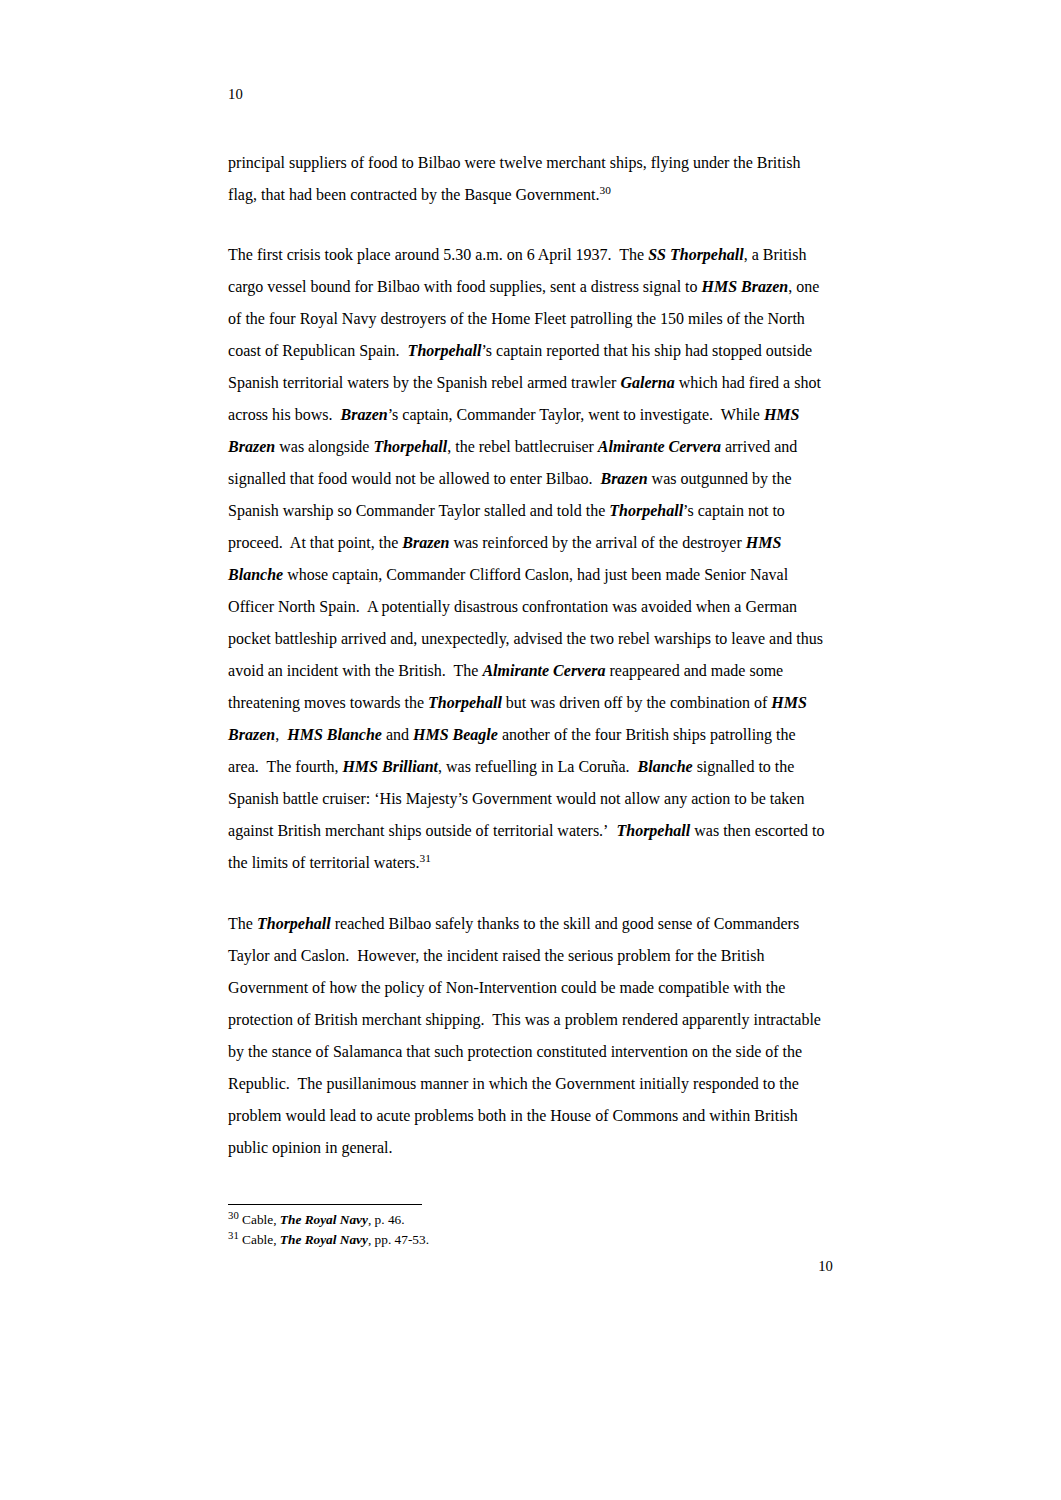10
principal suppliers of food to Bilbao were twelve merchant ships, flying under the British flag, that had been contracted by the Basque Government.30
The first crisis took place around 5.30 a.m. on 6 April 1937. The SS Thorpehall, a British cargo vessel bound for Bilbao with food supplies, sent a distress signal to HMS Brazen, one of the four Royal Navy destroyers of the Home Fleet patrolling the 150 miles of the North coast of Republican Spain. Thorpehall’s captain reported that his ship had stopped outside Spanish territorial waters by the Spanish rebel armed trawler Galerna which had fired a shot across his bows. Brazen’s captain, Commander Taylor, went to investigate. While HMS Brazen was alongside Thorpehall, the rebel battlecruiser Almirante Cervera arrived and signalled that food would not be allowed to enter Bilbao. Brazen was outgunned by the Spanish warship so Commander Taylor stalled and told the Thorpehall’s captain not to proceed. At that point, the Brazen was reinforced by the arrival of the destroyer HMS Blanche whose captain, Commander Clifford Caslon, had just been made Senior Naval Officer North Spain. A potentially disastrous confrontation was avoided when a German pocket battleship arrived and, unexpectedly, advised the two rebel warships to leave and thus avoid an incident with the British. The Almirante Cervera reappeared and made some threatening moves towards the Thorpehall but was driven off by the combination of HMS Brazen, HMS Blanche and HMS Beagle another of the four British ships patrolling the area. The fourth, HMS Brilliant, was refuelling in La Coruña. Blanche signalled to the Spanish battle cruiser: ‘His Majesty’s Government would not allow any action to be taken against British merchant ships outside of territorial waters.’ Thorpehall was then escorted to the limits of territorial waters.31
The Thorpehall reached Bilbao safely thanks to the skill and good sense of Commanders Taylor and Caslon. However, the incident raised the serious problem for the British Government of how the policy of Non-Intervention could be made compatible with the protection of British merchant shipping. This was a problem rendered apparently intractable by the stance of Salamanca that such protection constituted intervention on the side of the Republic. The pusillanimous manner in which the Government initially responded to the problem would lead to acute problems both in the House of Commons and within British public opinion in general.
30 Cable, The Royal Navy, p. 46.
31 Cable, The Royal Navy, pp. 47-53.
10